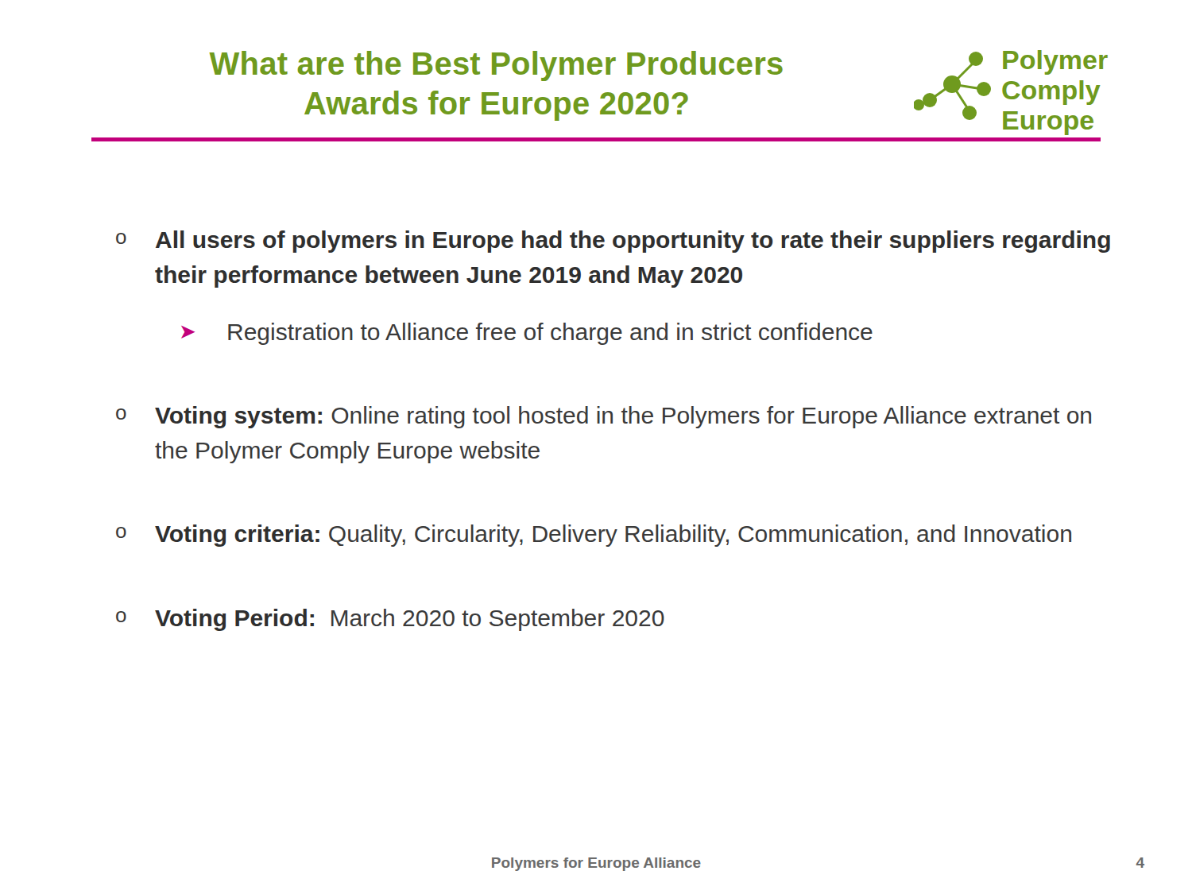What are the Best Polymer Producers
Awards for Europe 2020?
Polymer
Comply
Europe
All users of polymers in Europe had the opportunity to rate their suppliers regarding their performance between June 2019 and May 2020
Registration to Alliance free of charge and in strict confidence
Voting system: Online rating tool hosted in the Polymers for Europe Alliance extranet on the Polymer Comply Europe website
Voting criteria: Quality, Circularity, Delivery Reliability, Communication, and Innovation
Voting Period: March 2020 to September 2020
Polymers for Europe Alliance
4